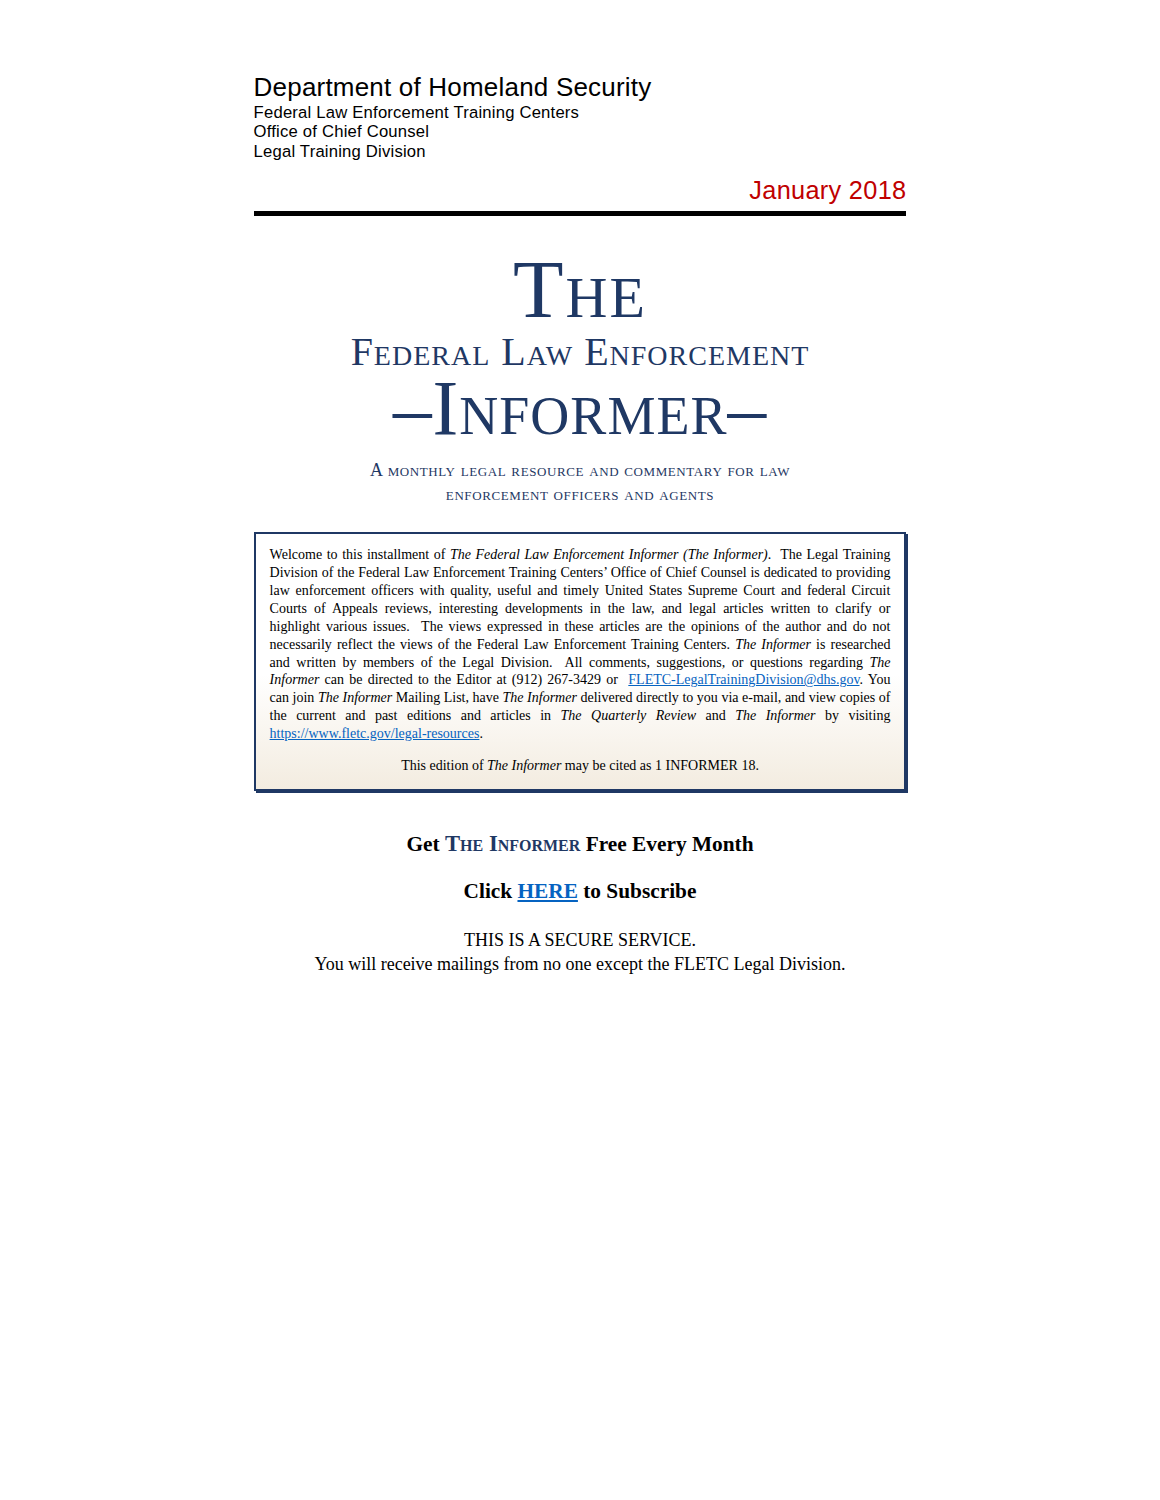Department of Homeland Security
Federal Law Enforcement Training Centers
Office of Chief Counsel
Legal Training Division
January 2018
The
Federal Law Enforcement
–Informer–
A monthly legal resource and commentary for law
enforcement officers and agents
Welcome to this installment of The Federal Law Enforcement Informer (The Informer). The Legal Training Division of the Federal Law Enforcement Training Centers’ Office of Chief Counsel is dedicated to providing law enforcement officers with quality, useful and timely United States Supreme Court and federal Circuit Courts of Appeals reviews, interesting developments in the law, and legal articles written to clarify or highlight various issues. The views expressed in these articles are the opinions of the author and do not necessarily reflect the views of the Federal Law Enforcement Training Centers. The Informer is researched and written by members of the Legal Division. All comments, suggestions, or questions regarding The Informer can be directed to the Editor at (912) 267-3429 or FLETC-LegalTrainingDivision@dhs.gov. You can join The Informer Mailing List, have The Informer delivered directly to you via e-mail, and view copies of the current and past editions and articles in The Quarterly Review and The Informer by visiting https://www.fletc.gov/legal-resources.
This edition of The Informer may be cited as 1 INFORMER 18.
Get The Informer Free Every Month
Click HERE to Subscribe
THIS IS A SECURE SERVICE.
You will receive mailings from no one except the FLETC Legal Division.